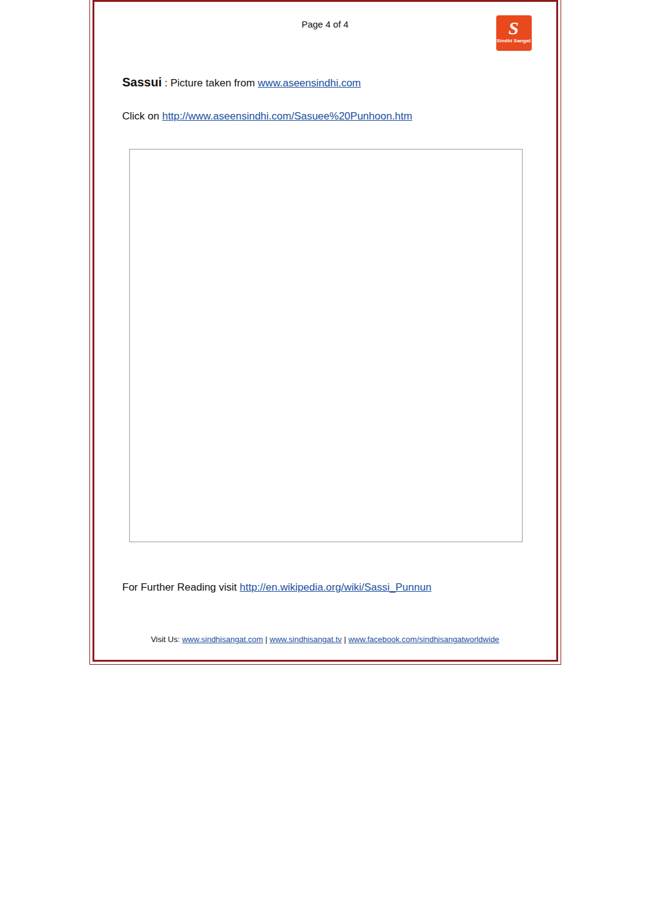Page 4 of 4
SSindhi Sangat
Sassui : Picture taken from www.aseensindhi.com
Click on http://www.aseensindhi.com/Sasuee%20Punhoon.htm
For Further Reading visit http://en.wikipedia.org/wiki/Sassi_Punnun
Visit Us: www.sindhisangat.com | www.sindhisangat.tv | www.facebook.com/sindhisangatworldwide